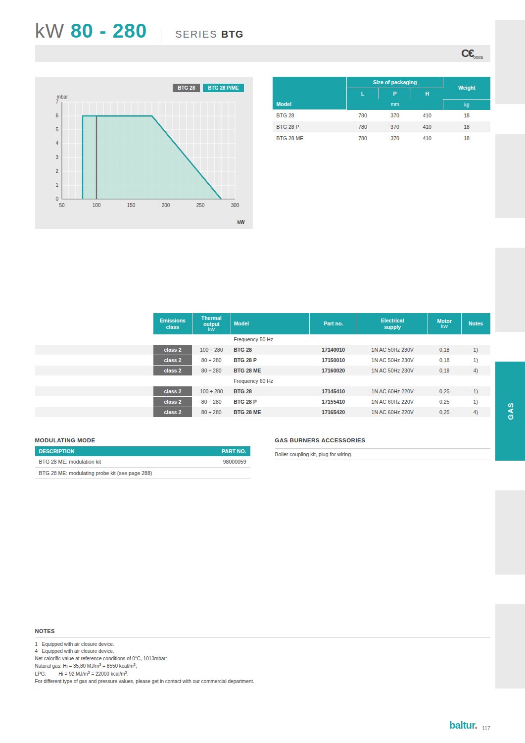GAS
kW 80 - 280
SERIES BTG
C€0085
BTG 28 BTG 28 P/ME
mbar kW 0 1 2 3 4 5 6 7 50 100 150 200 250 300
| Model | Size of packaging | Weight |
| --- | --- | --- |
| L | P | H |
| mm | kg |
| BTG 28 | 780 | 370 | 410 | 18 |
| BTG 28 P | 780 | 370 | 410 | 18 |
| BTG 28 ME | 780 | 370 | 410 | 18 |
| | Emissions class | Thermal output kW | Model | Part no. | Electrical supply | Motor kW | Notes |
| --- | --- | --- | --- | --- | --- | --- | --- |
| | | | Frequency 50 Hz |
| | class 2 | 100 ÷ 280 | BTG 28 | 17140010 | 1N AC 50Hz 230V | 0,18 | 1) |
| | class 2 | 80 ÷ 280 | BTG 28 P | 17150010 | 1N AC 50Hz 230V | 0,18 | 1) |
| | class 2 | 80 ÷ 280 | BTG 28 ME | 17160020 | 1N AC 50Hz 230V | 0,18 | 4) |
| | | | Frequency 60 Hz |
| | class 2 | 100 ÷ 280 | BTG 28 | 17145410 | 1N AC 60Hz 220V | 0,25 | 1) |
| | class 2 | 80 ÷ 280 | BTG 28 P | 17155410 | 1N AC 60Hz 220V | 0,25 | 1) |
| | class 2 | 80 ÷ 280 | BTG 28 ME | 17165420 | 1N AC 60Hz 220V | 0,25 | 4) |
MODULATING MODE
| DESCRIPTION | PART NO. |
| --- | --- |
| BTG 28 ME: modulation kit | 98000059 |
| BTG 28 ME: modulating probe kit (see page 288) |
GAS BURNERS ACCESSORIES
Boiler coupling kit, plug for wiring.
NOTES
1 Equipped with air closure device.
4 Equipped with air closure device.
Net calorific value at reference conditions of 0°C, 1013mbar:
Natural gas: Hi = 35,80 MJ/m3 = 8550 kcal/m3,
LPG: Hi = 92 MJ/m3 = 22000 kcal/m3.
For different type of gas and pressure values, please get in contact with our commercial department.
baltur. 117